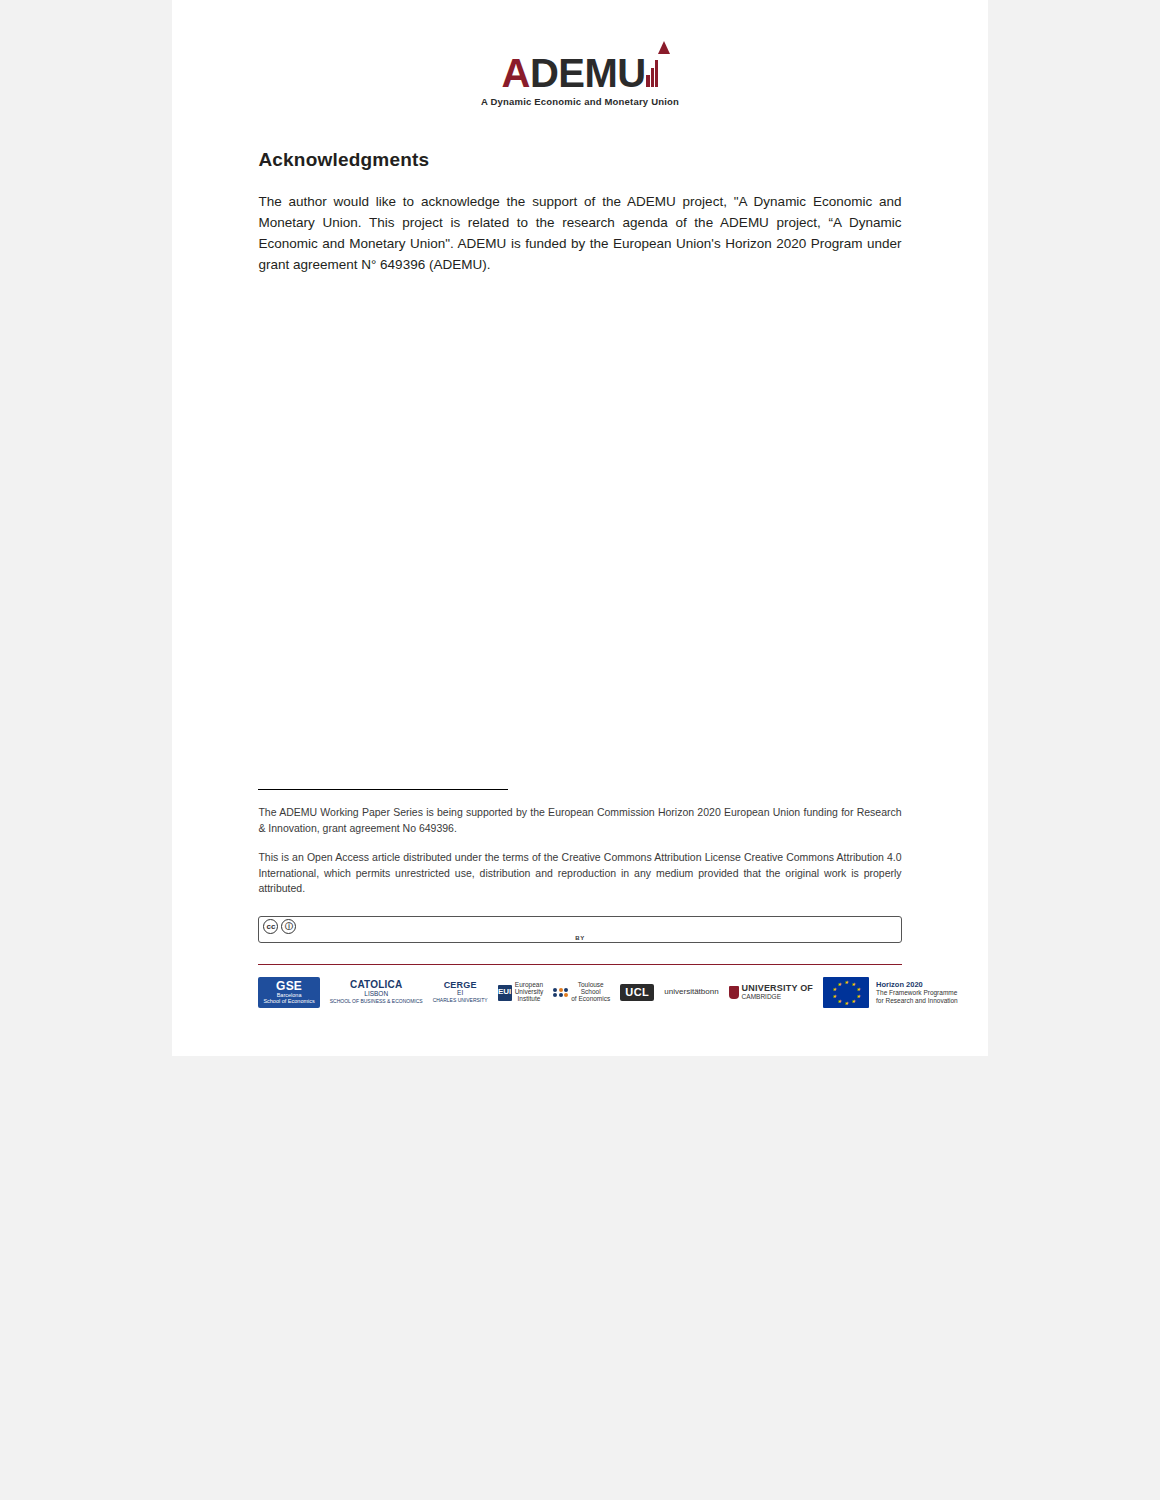ADEMU
A Dynamic Economic and Monetary Union
Acknowledgments
The author would like to acknowledge the support of the ADEMU project, "A Dynamic Economic and Monetary Union. This project is related to the research agenda of the ADEMU project, “A Dynamic Economic and Monetary Union". ADEMU is funded by the European Union's Horizon 2020 Program under grant agreement N° 649396 (ADEMU).
The ADEMU Working Paper Series is being supported by the European Commission Horizon 2020 European Union funding for Research & Innovation, grant agreement No 649396.
This is an Open Access article distributed under the terms of the Creative Commons Attribution License Creative Commons Attribution 4.0 International, which permits unrestricted use, distribution and reproduction in any medium provided that the original work is properly attributed.
cc ⓘ
BY
GSE Barcelona
School of Economics
CATOLICALISBON
SCHOOL OF BUSINESS & ECONOMICS
CERGEEI
CHARLES UNIVERSITY
EUI European
University
Institute
Toulouse
School
of Economics
UCL
universitätbonn
UNIVERSITY OFCAMBRIDGE
★ ★ ★ ★ ★ ★ ★ ★ ★ ★
Horizon 2020 The Framework Programme
for Research and Innovation